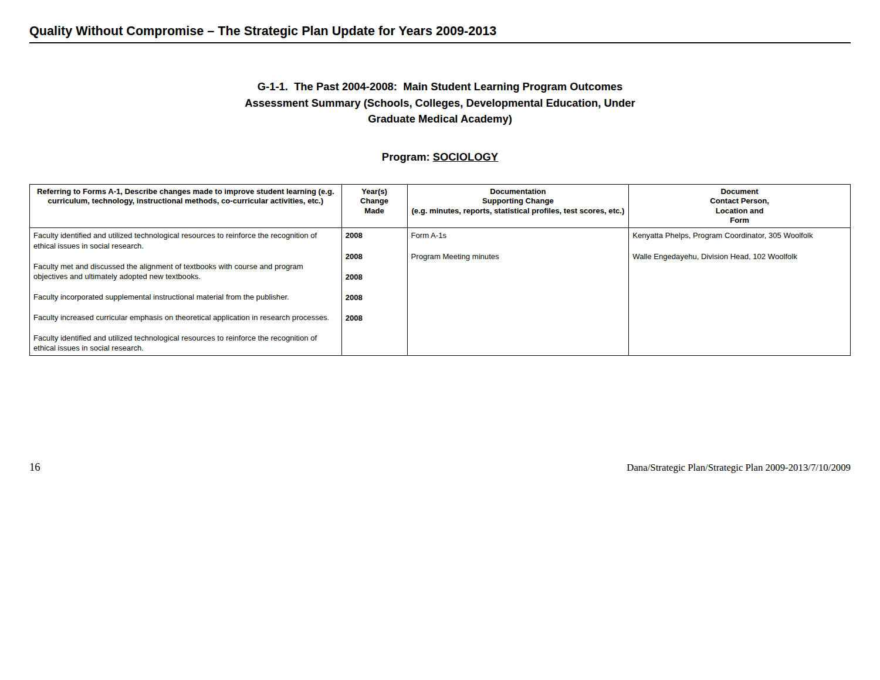Quality Without Compromise – The Strategic Plan Update for Years 2009-2013
G-1-1. The Past 2004-2008: Main Student Learning Program Outcomes Assessment Summary (Schools, Colleges, Developmental Education, Under Graduate Medical Academy)
Program: SOCIOLOGY
| Referring to Forms A-1, Describe changes made to improve student learning (e.g. curriculum, technology, instructional methods, co-curricular activities, etc.) | Year(s) Change Made | Documentation Supporting Change (e.g. minutes, reports, statistical profiles, test scores, etc.) | Document Contact Person, Location and Form |
| --- | --- | --- | --- |
| Faculty identified and utilized technological resources to reinforce the recognition of ethical issues in social research. Faculty met and discussed the alignment of textbooks with course and program objectives and ultimately adopted new textbooks. Faculty incorporated supplemental instructional material from the publisher. Faculty increased curricular emphasis on theoretical application in research processes. Faculty identified and utilized technological resources to reinforce the recognition of ethical issues in social research. | 2008 2008 2008 2008 2008 | Form A-1s Program Meeting minutes | Kenyatta Phelps, Program Coordinator, 305 Woolfolk Walle Engedayehu, Division Head, 102 Woolfolk |
16 Dana/Strategic Plan/Strategic Plan 2009-2013/7/10/2009